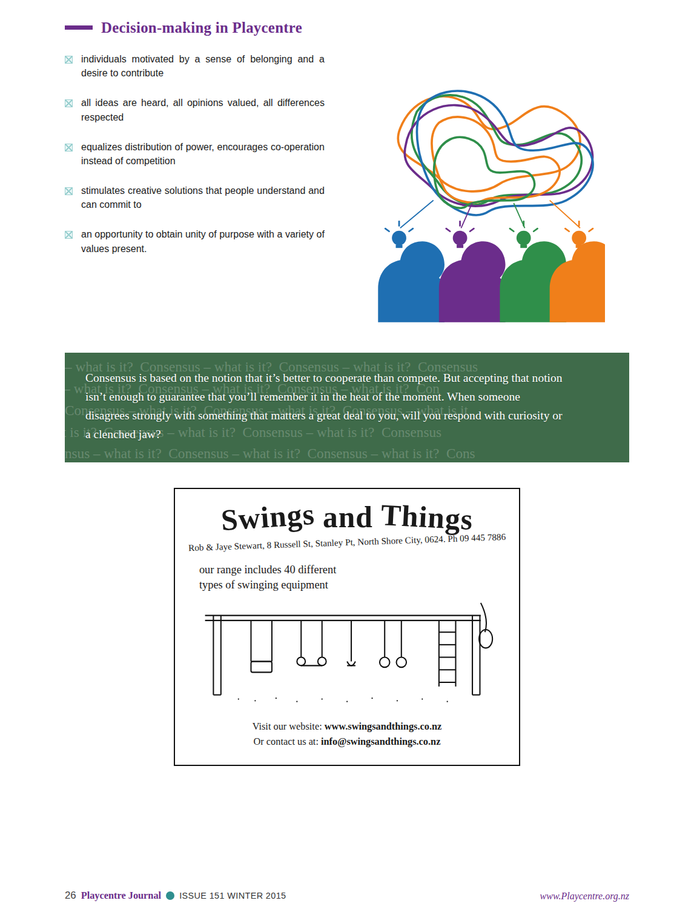Decision-making in Playcentre
individuals motivated by a sense of belonging and a desire to contribute
all ideas are heard, all opinions valued, all differences respected
equalizes distribution of power, encourages co-operation instead of competition
stimulates creative solutions that people understand and can commit to
an opportunity to obtain unity of purpose with a variety of values present.
– what is it? Consensus – what is it? Consensus – what is it? Consensus ensus – what is it? Consensus – what is it? Consensus – what is it? Con Consensus – what is it? Consensus – what is it? Consensus – what is it – what is it? Consensus – what is it? Consensus – what is it? Consensus nsus – what is it? Consensus – what is it? Consensus – what is it? Cons onsensus – what is it? Consensus – what is it? Consensus – what is it? sus – what is it? Consensus – what is it? Consensus – what is it? Cons
Consensus is based on the notion that it’s better to cooperate than compete. But accepting that notion isn’t enough to guarantee that you’ll remember it in the heat of the moment. When someone disagrees strongly with something that matters a great deal to you, will you respond with curiosity or a clenched jaw?
Swings and Things
Rob & Jaye Stewart, 8 Russell St, Stanley Pt, North Shore City, 0624. Ph 09 445 7886
our range includes 40 different
types of swinging equipment
Visit our website: www.swingsandthings.co.nz
Or contact us at: info@swingsandthings.co.nz
26 Playcentre Journal ISSUE 151 WINTER 2015
www.Playcentre.org.nz